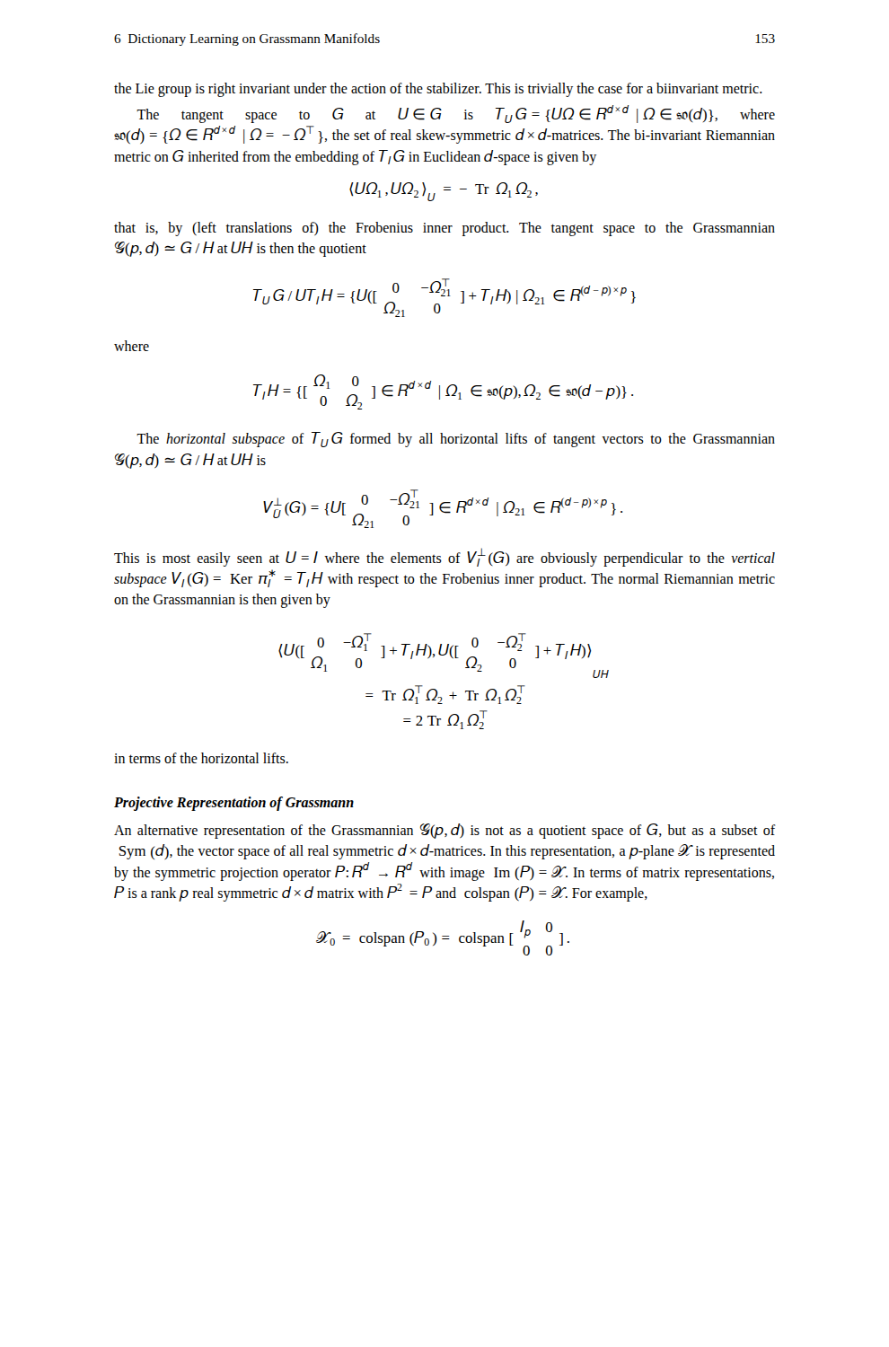6 Dictionary Learning on Grassmann Manifolds 153
the Lie group is right invariant under the action of the stabilizer. This is trivially the case for a biinvariant metric.
The tangent space to G at U∈G is TUG={UΩ∈Rd×d|Ω∈𝔰𝔬(d)}, where 𝔰𝔬(d)={Ω∈Rd×d|Ω=−Ω⊤}, the set of real skew-symmetric d×d-matrices. The bi-invariant Riemannian metric on G inherited from the embedding of TIG in Euclidean d-space is given by
⟨UΩ1,UΩ2⟩ U = − Tr Ω1 Ω2 ,
that is, by (left translations of) the Frobenius inner product. The tangent space to the Grassmannian 𝒢(p,d)≃G/H at UH is then the quotient
TUG/UTIH = { U ( [ 0−Ω21⊤ Ω210 ] + TIH ) | Ω21 ∈ R(d−p)×p }
where
TIH = { [ Ω10 0Ω2 ] ∈ Rd×d | Ω1 ∈ 𝔰𝔬(p) , Ω2 ∈ 𝔰𝔬(d−p) } .
The horizontal subspace of TUG formed by all horizontal lifts of tangent vectors to the Grassmannian 𝒢(p,d)≃G/H at UH is
VU−⊥ (G) = { U [ 0−Ω21⊤ Ω210 ] ∈ Rd×d | Ω21 ∈ R(d−p)×p } .
This is most easily seen at U=I where the elements of VI⊥(G) are obviously perpendicular to the vertical subspace VI(G)=KerπI∗=TIH with respect to the Frobenius inner product. The normal Riemannian metric on the Grassmannian is then given by
⟨ U ( [ 0−Ω1⊤ Ω10 ] + TIH ) , U ( [ 0−Ω2⊤ Ω20 ] + TIH ) ⟩ UH = Tr Ω1⊤ Ω2 + Tr Ω1 Ω2⊤ = 2 Tr Ω1 Ω2⊤
in terms of the horizontal lifts.
Projective Representation of Grassmann
An alternative representation of the Grassmannian 𝒢(p,d) is not as a quotient space of G, but as a subset of Sym(d), the vector space of all real symmetric d×d-matrices. In this representation, a p-plane 𝒳 is represented by the symmetric projection operator P:Rd→Rd with image Im(P)=𝒳. In terms of matrix representations, P is a rank p real symmetric d×d matrix with P2=P and colspan(P)=𝒳. For example,
𝒳0 = colspan(P0) = colspan [ Ip0 00 ] .